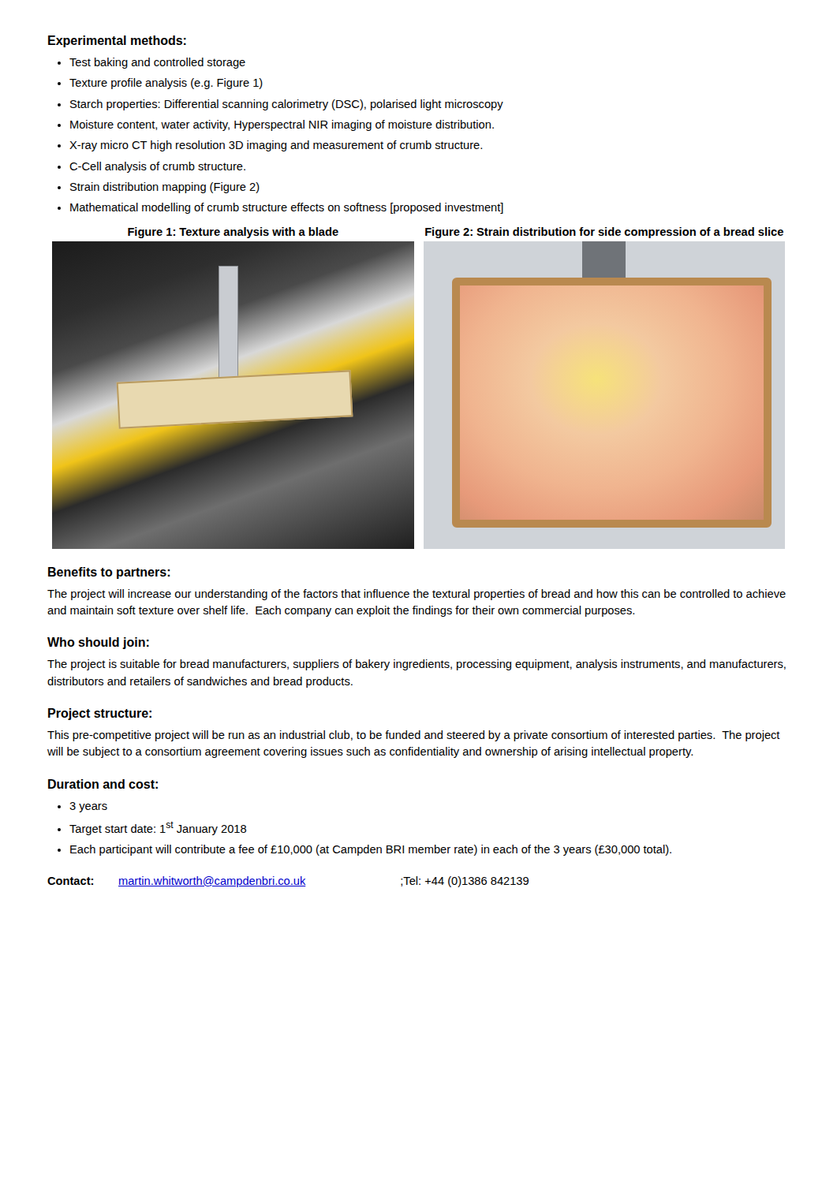Experimental methods:
Test baking and controlled storage
Texture profile analysis (e.g. Figure 1)
Starch properties: Differential scanning calorimetry (DSC), polarised light microscopy
Moisture content, water activity, Hyperspectral NIR imaging of moisture distribution.
X-ray micro CT high resolution 3D imaging and measurement of crumb structure.
C-Cell analysis of crumb structure.
Strain distribution mapping (Figure 2)
Mathematical modelling of crumb structure effects on softness [proposed investment]
| Figure 1: Texture analysis with a blade | Figure 2: Strain distribution for side compression of a bread slice |
Benefits to partners:
The project will increase our understanding of the factors that influence the textural properties of bread and how this can be controlled to achieve and maintain soft texture over shelf life. Each company can exploit the findings for their own commercial purposes.
Who should join:
The project is suitable for bread manufacturers, suppliers of bakery ingredients, processing equipment, analysis instruments, and manufacturers, distributors and retailers of sandwiches and bread products.
Project structure:
This pre-competitive project will be run as an industrial club, to be funded and steered by a private consortium of interested parties. The project will be subject to a consortium agreement covering issues such as confidentiality and ownership of arising intellectual property.
Duration and cost:
3 years
Target start date: 1st January 2018
Each participant will contribute a fee of £10,000 (at Campden BRI member rate) in each of the 3 years (£30,000 total).
Contact: martin.whitworth@campdenbri.co.uk; Tel: +44 (0)1386 842139